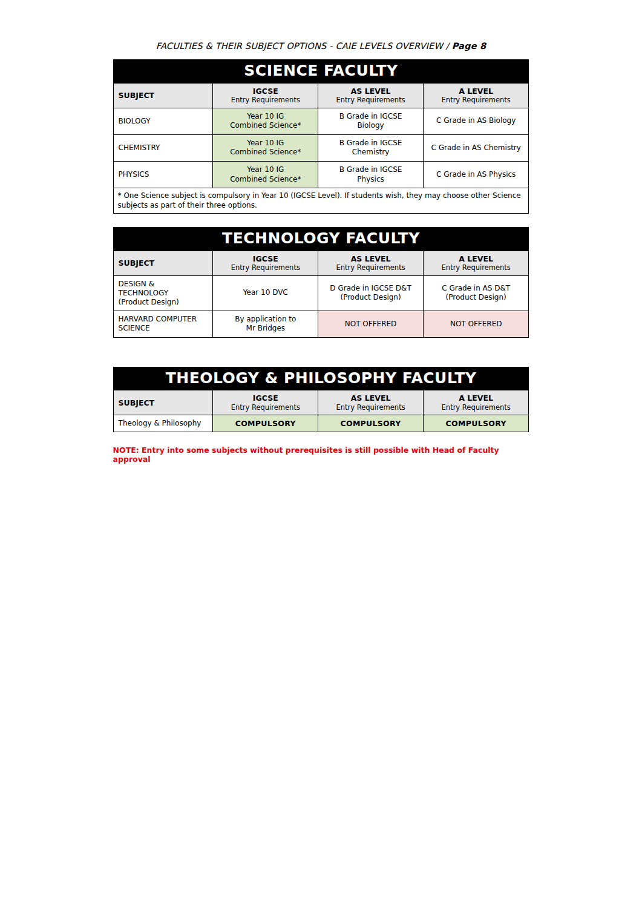FACULTIES & THEIR SUBJECT OPTIONS - CAIE LEVELS OVERVIEW / Page 8
| SCIENCE FACULTY |
| SUBJECT | IGCSE Entry Requirements | AS LEVEL Entry Requirements | A LEVEL Entry Requirements |
| BIOLOGY | Year 10 IG Combined Science* | B Grade in IGCSE Biology | C Grade in AS Biology |
| CHEMISTRY | Year 10 IG Combined Science* | B Grade in IGCSE Chemistry | C Grade in AS Chemistry |
| PHYSICS | Year 10 IG Combined Science* | B Grade in IGCSE Physics | C Grade in AS Physics |
| * One Science subject is compulsory in Year 10 (IGCSE Level). If students wish, they may choose other Science subjects as part of their three options. |
| TECHNOLOGY FACULTY |
| SUBJECT | IGCSE Entry Requirements | AS LEVEL Entry Requirements | A LEVEL Entry Requirements |
| DESIGN & TECHNOLOGY (Product Design) | Year 10 DVC | D Grade in IGCSE D&T (Product Design) | C Grade in AS D&T (Product Design) |
| HARVARD COMPUTER SCIENCE | By application to Mr Bridges | NOT OFFERED | NOT OFFERED |
| THEOLOGY & PHILOSOPHY FACULTY |
| SUBJECT | IGCSE Entry Requirements | AS LEVEL Entry Requirements | A LEVEL Entry Requirements |
| Theology & Philosophy | COMPULSORY | COMPULSORY | COMPULSORY |
NOTE: Entry into some subjects without prerequisites is still possible with Head of Faculty approval